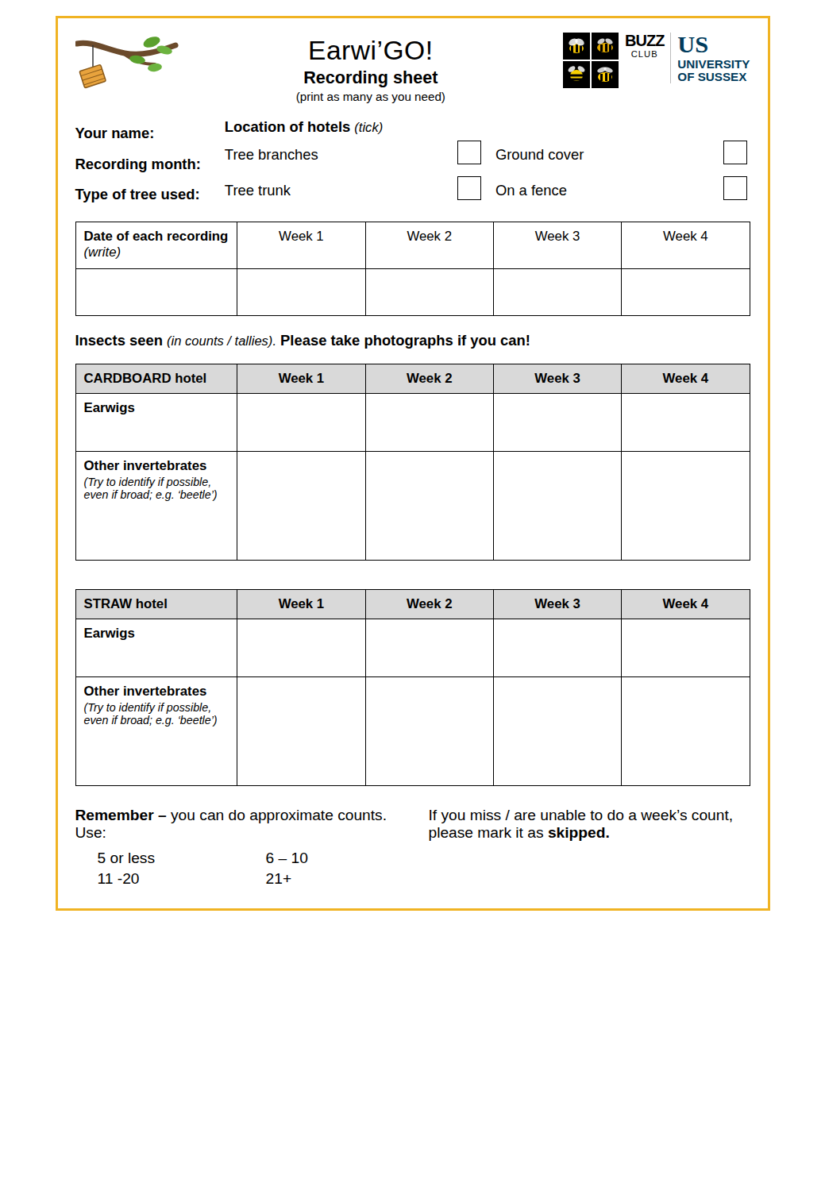Tree branch with hanging earwig hotel
Earwi’GO!
Recording sheet
(print as many as you need)
BUZZ
CLUB
US
UNIVERSITY OF SUSSEX
Your name:
Recording month:
Type of tree used:
Location of hotels (tick)
Tree branches
Ground cover
Tree trunk
On a fence
| Date of each recording (write) | Week 1 | Week 2 | Week 3 | Week 4 |
Insects seen (in counts / tallies). Please take photographs if you can!
| CARDBOARD hotel | Week 1 | Week 2 | Week 3 | Week 4 |
| --- | --- | --- | --- | --- |
| Earwigs | | | | |
| Other invertebrates (Try to identify if possible, even if broad; e.g. ‘beetle’) | | | | |
| STRAW hotel | Week 1 | Week 2 | Week 3 | Week 4 |
| --- | --- | --- | --- | --- |
| Earwigs | | | | |
| Other invertebrates (Try to identify if possible, even if broad; e.g. ‘beetle’) | | | | |
Remember – you can do approximate counts. Use:
5 or less
6 – 10
11 -20
21+
If you miss / are unable to do a week’s count, please mark it as skipped.